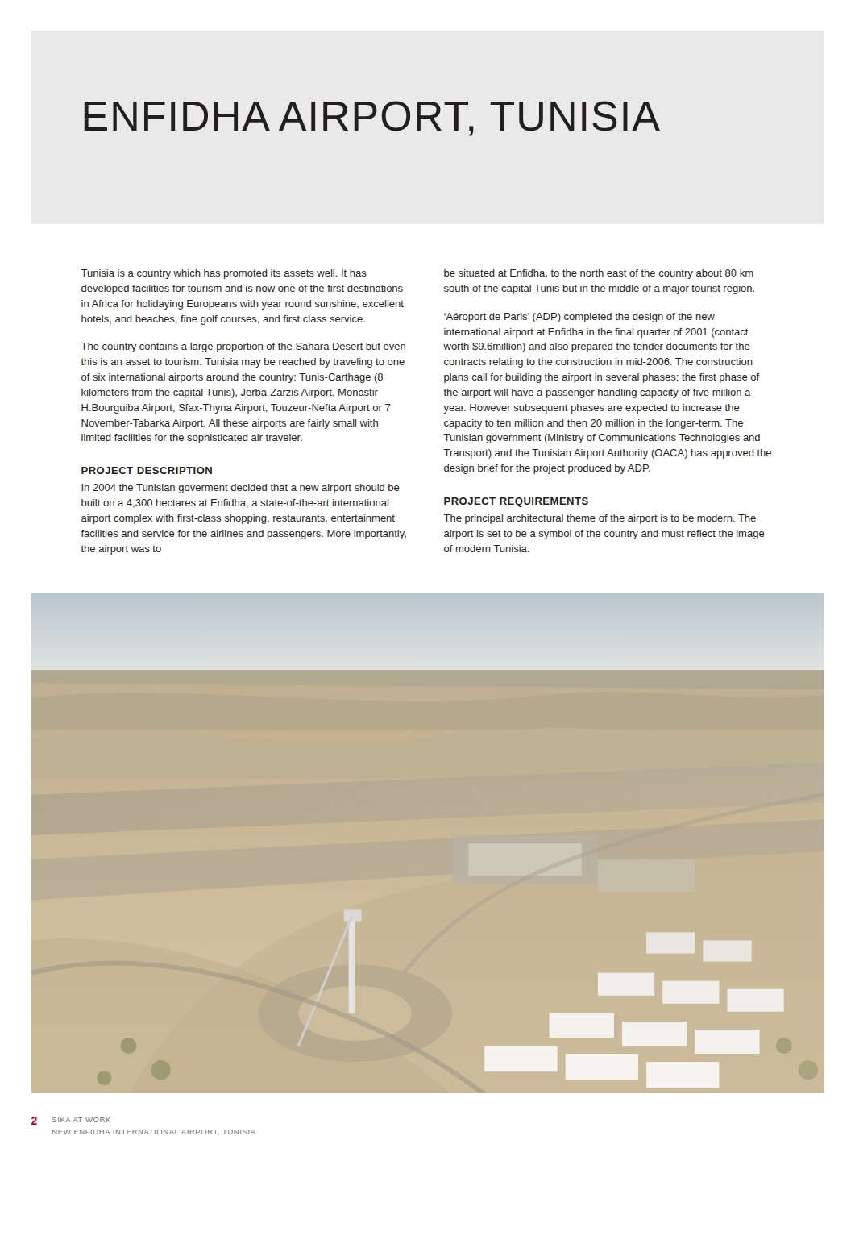ENFIDHA AIRPORT, TUNISIA
Tunisia is a country which has promoted its assets well. It has developed facilities for tourism and is now one of the first destinations in Africa for holidaying Europeans with year round sunshine, excellent hotels, and beaches, fine golf courses, and first class service.
The country contains a large proportion of the Sahara Desert but even this is an asset to tourism. Tunisia may be reached by traveling to one of six international airports around the country: Tunis-Carthage (8 kilometers from the capital Tunis), Jerba-Zarzis Airport, Monastir H.Bourguiba Airport, Sfax-Thyna Airport, Touzeur-Nefta Airport or 7 November-Tabarka Airport. All these airports are fairly small with limited facilities for the sophisticated air traveler.
Project description
In 2004 the Tunisian goverment decided that a new airport should be built on a 4,300 hectares at Enfidha, a state-of-the-art international airport complex with first-class shopping, restaurants, entertainment facilities and service for the airlines and passengers. More importantly, the airport was to
be situated at Enfidha, to the north east of the country about 80 km south of the capital Tunis but in the middle of a major tourist region.
‘Aéroport de Paris’ (ADP) completed the design of the new international airport at Enfidha in the final quarter of 2001 (contact worth $9.6million) and also prepared the tender documents for the contracts relating to the construction in mid-2006. The construction plans call for building the airport in several phases; the first phase of the airport will have a passenger handling capacity of five million a year. However subsequent phases are expected to increase the capacity to ten million and then 20 million in the longer-term. The Tunisian government (Ministry of Communications Technologies and Transport) and the Tunisian Airport Authority (OACA) has approved the design brief for the project produced by ADP.
Project requirements
The principal architectural theme of the airport is to be modern. The airport is set to be a symbol of the country and must reflect the image of modern Tunisia.
2
Sika at work
New Enfidha International Airport, Tunisia